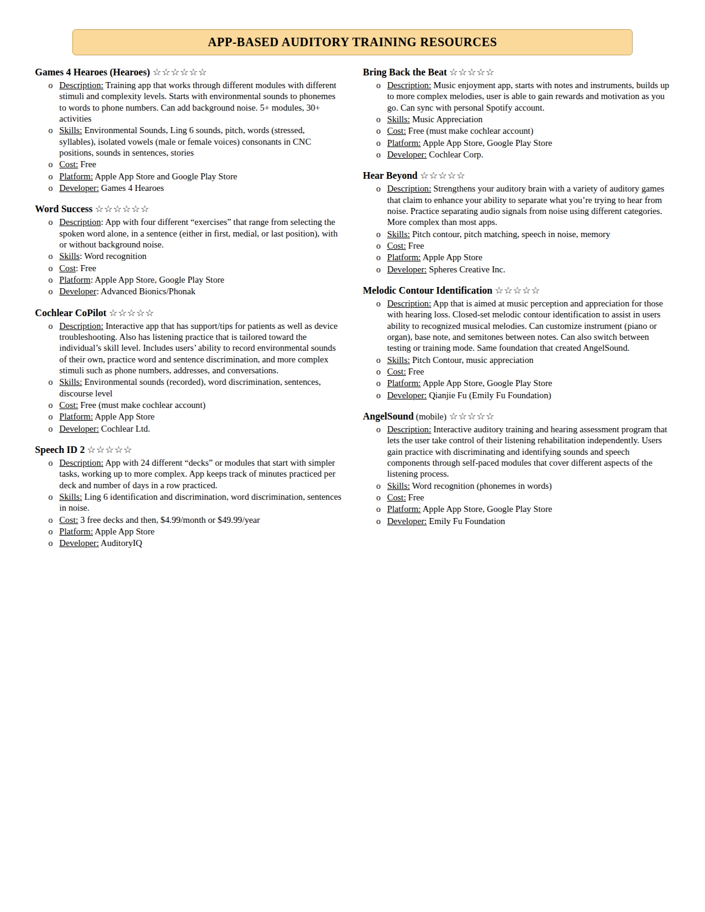APP-BASED AUDITORY TRAINING RESOURCES
Games 4 Hearoes (Hearoes)☆☆☆☆☆☆
Description: Training app that works through different modules with different stimuli and complexity levels. Starts with environmental sounds to phonemes to words to phone numbers. Can add background noise. 5+ modules, 30+ activities
Skills: Environmental Sounds, Ling 6 sounds, pitch, words (stressed, syllables), isolated vowels (male or female voices) consonants in CNC positions, sounds in sentences, stories
Cost: Free
Platform: Apple App Store and Google Play Store
Developer: Games 4 Hearoes
Word Success☆☆☆☆☆☆
Description: App with four different “exercises” that range from selecting the spoken word alone, in a sentence (either in first, medial, or last position), with or without background noise.
Skills: Word recognition
Cost: Free
Platform: Apple App Store, Google Play Store
Developer: Advanced Bionics/Phonak
Cochlear CoPilot☆☆☆☆☆
Description: Interactive app that has support/tips for patients as well as device troubleshooting. Also has listening practice that is tailored toward the individual’s skill level. Includes users’ ability to record environmental sounds of their own, practice word and sentence discrimination, and more complex stimuli such as phone numbers, addresses, and conversations.
Skills: Environmental sounds (recorded), word discrimination, sentences, discourse level
Cost: Free (must make cochlear account)
Platform: Apple App Store
Developer: Cochlear Ltd.
Speech ID 2☆☆☆☆☆
Description: App with 24 different “decks” or modules that start with simpler tasks, working up to more complex. App keeps track of minutes practiced per deck and number of days in a row practiced.
Skills: Ling 6 identification and discrimination, word discrimination, sentences in noise.
Cost: 3 free decks and then, $4.99/month or $49.99/year
Platform: Apple App Store
Developer: AuditoryIQ
Bring Back the Beat☆☆☆☆☆
Description: Music enjoyment app, starts with notes and instruments, builds up to more complex melodies, user is able to gain rewards and motivation as you go. Can sync with personal Spotify account.
Skills: Music Appreciation
Cost: Free (must make cochlear account)
Platform: Apple App Store, Google Play Store
Developer: Cochlear Corp.
Hear Beyond☆☆☆☆☆
Description: Strengthens your auditory brain with a variety of auditory games that claim to enhance your ability to separate what you’re trying to hear from noise. Practice separating audio signals from noise using different categories. More complex than most apps.
Skills: Pitch contour, pitch matching, speech in noise, memory
Cost: Free
Platform: Apple App Store
Developer: Spheres Creative Inc.
Melodic Contour Identification☆☆☆☆☆
Description: App that is aimed at music perception and appreciation for those with hearing loss. Closed-set melodic contour identification to assist in users ability to recognized musical melodies. Can customize instrument (piano or organ), base note, and semitones between notes. Can also switch between testing or training mode. Same foundation that created AngelSound.
Skills: Pitch Contour, music appreciation
Cost: Free
Platform: Apple App Store, Google Play Store
Developer: Qianjie Fu (Emily Fu Foundation)
AngelSound (mobile)☆☆☆☆☆
Description: Interactive auditory training and hearing assessment program that lets the user take control of their listening rehabilitation independently. Users gain practice with discriminating and identifying sounds and speech components through self-paced modules that cover different aspects of the listening process.
Skills: Word recognition (phonemes in words)
Cost: Free
Platform: Apple App Store, Google Play Store
Developer: Emily Fu Foundation